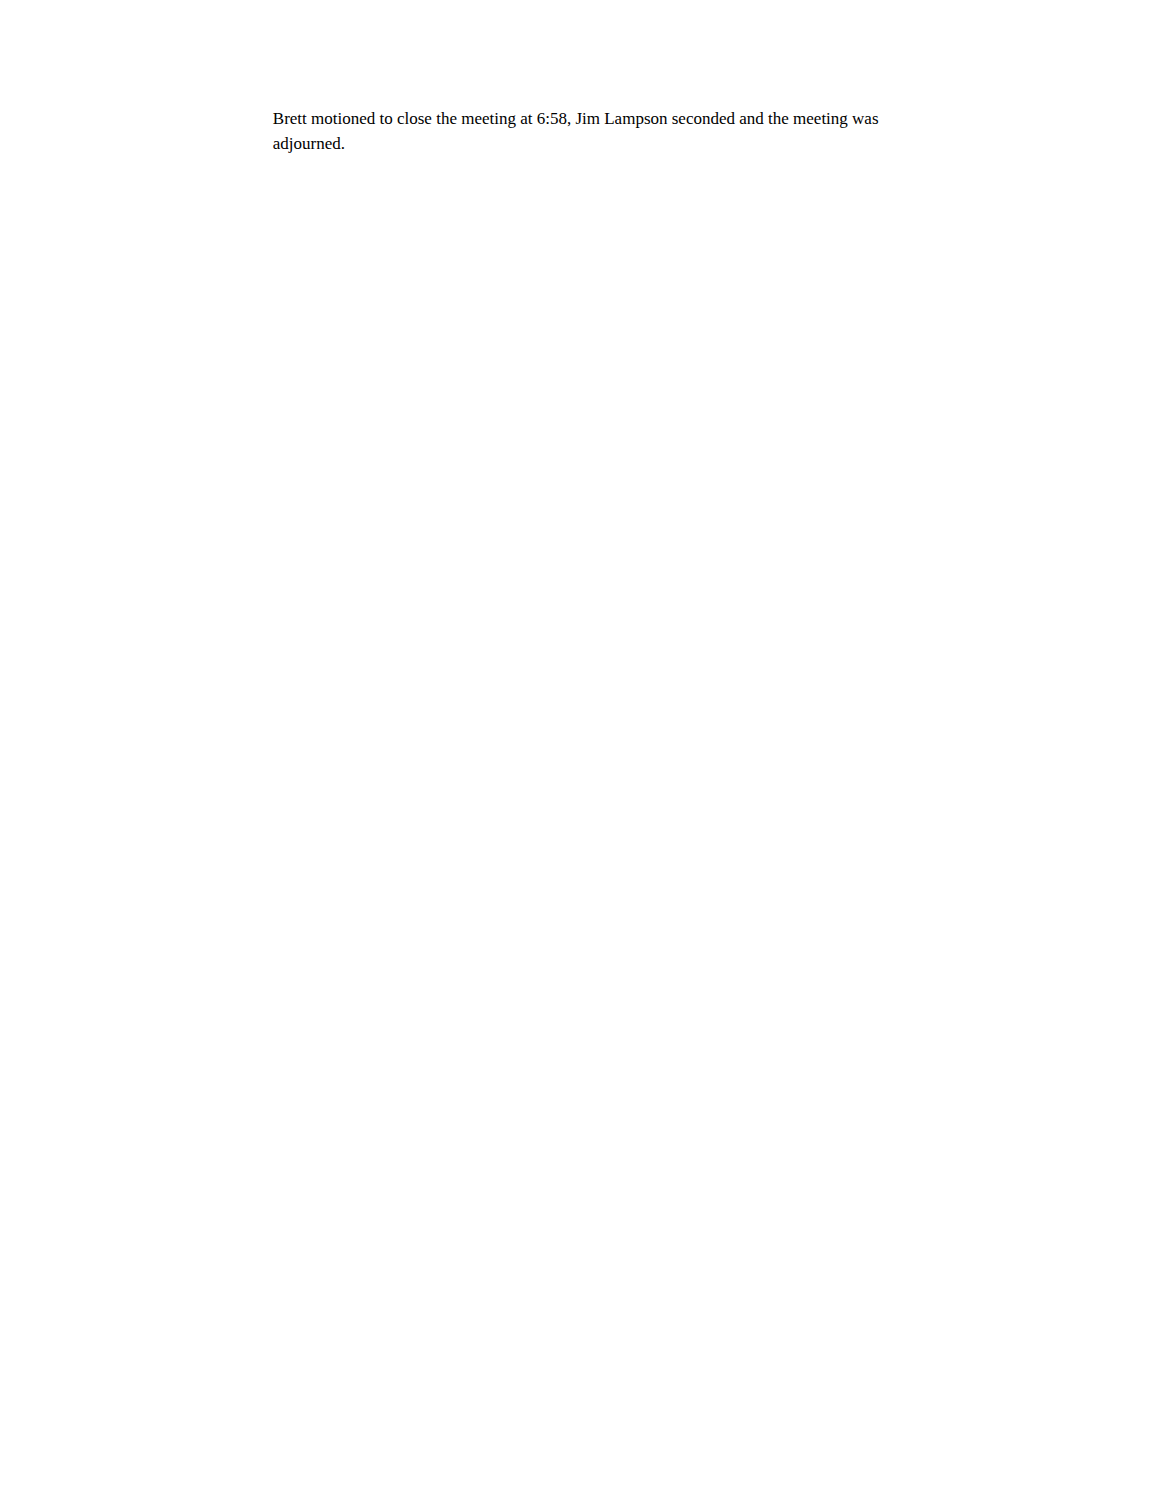Brett motioned to close the meeting at 6:58, Jim Lampson seconded and the meeting was adjourned.